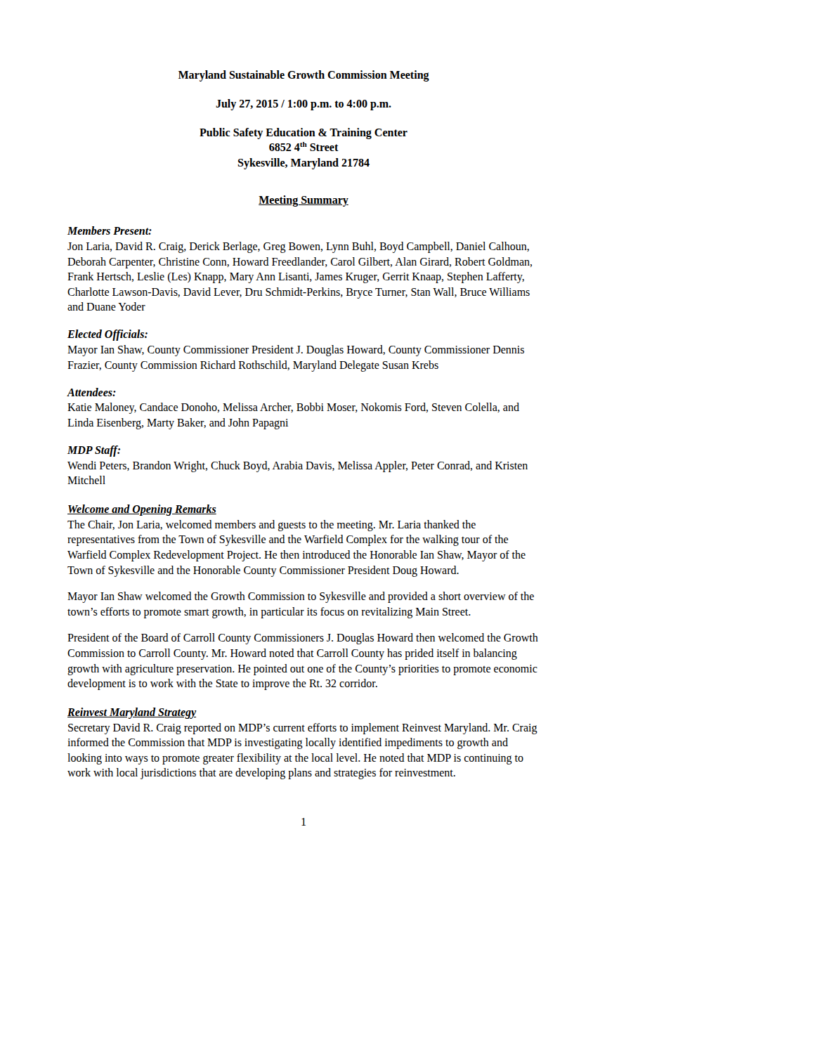Maryland Sustainable Growth Commission Meeting
July 27, 2015 / 1:00 p.m. to 4:00 p.m.
Public Safety Education & Training Center 6852 4th Street
Sykesville, Maryland 21784
Meeting Summary
Members Present:
Jon Laria, David R. Craig, Derick Berlage, Greg Bowen, Lynn Buhl, Boyd Campbell, Daniel Calhoun, Deborah Carpenter, Christine Conn, Howard Freedlander, Carol Gilbert, Alan Girard, Robert Goldman, Frank Hertsch, Leslie (Les) Knapp, Mary Ann Lisanti, James Kruger, Gerrit Knaap, Stephen Lafferty, Charlotte Lawson-Davis, David Lever, Dru Schmidt-Perkins, Bryce Turner, Stan Wall, Bruce Williams and Duane Yoder
Elected Officials:
Mayor Ian Shaw, County Commissioner President J. Douglas Howard, County Commissioner Dennis Frazier, County Commission Richard Rothschild, Maryland Delegate Susan Krebs
Attendees:
Katie Maloney, Candace Donoho, Melissa Archer, Bobbi Moser, Nokomis Ford, Steven Colella, and Linda Eisenberg, Marty Baker, and John Papagni
MDP Staff:
Wendi Peters, Brandon Wright, Chuck Boyd, Arabia Davis, Melissa Appler, Peter Conrad, and Kristen Mitchell
Welcome and Opening Remarks
The Chair, Jon Laria, welcomed members and guests to the meeting. Mr. Laria thanked the representatives from the Town of Sykesville and the Warfield Complex for the walking tour of the Warfield Complex Redevelopment Project. He then introduced the Honorable Ian Shaw, Mayor of the Town of Sykesville and the Honorable County Commissioner President Doug Howard.
Mayor Ian Shaw welcomed the Growth Commission to Sykesville and provided a short overview of the town’s efforts to promote smart growth, in particular its focus on revitalizing Main Street.
President of the Board of Carroll County Commissioners J. Douglas Howard then welcomed the Growth Commission to Carroll County. Mr. Howard noted that Carroll County has prided itself in balancing growth with agriculture preservation. He pointed out one of the County’s priorities to promote economic development is to work with the State to improve the Rt. 32 corridor.
Reinvest Maryland Strategy
Secretary David R. Craig reported on MDP’s current efforts to implement Reinvest Maryland. Mr. Craig informed the Commission that MDP is investigating locally identified impediments to growth and looking into ways to promote greater flexibility at the local level. He noted that MDP is continuing to work with local jurisdictions that are developing plans and strategies for reinvestment.
1